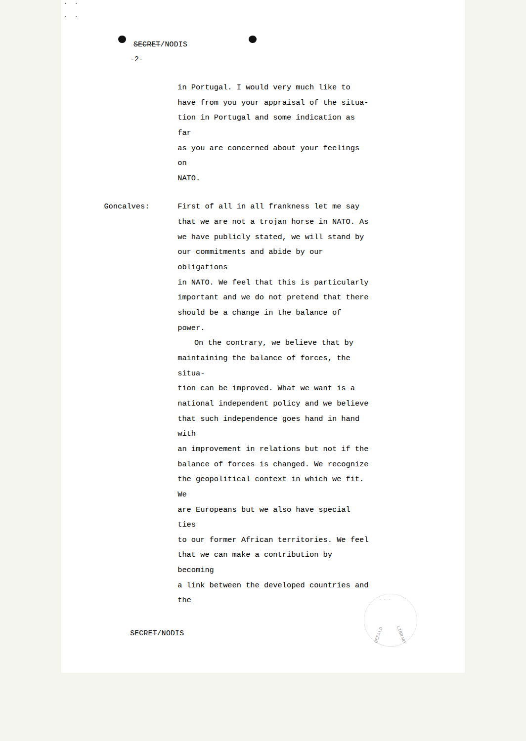· ·
· ·
SECRET/NODIS
-2-
in Portugal. I would very much like to
have from you your appraisal of the situa-
tion in Portugal and some indication as far
as you are concerned about your feelings on
NATO.
Goncalves:
First of all in all frankness let me say
that we are not a trojan horse in NATO. As
we have publicly stated, we will stand by
our commitments and abide by our obligations
in NATO. We feel that this is particularly
important and we do not pretend that there
should be a change in the balance of power.
On the contrary, we believe that by
maintaining the balance of forces, the situa-
tion can be improved. What we want is a
national independent policy and we believe
that such independence goes hand in hand with
an improvement in relations but not if the
balance of forces is changed. We recognize
the geopolitical context in which we fit. We
are Europeans but we also have special ties
to our former African territories. We feel
that we can make a contribution by becoming
a link between the developed countries and the
SECRET/NODIS
· · · GERALD LIBRARY